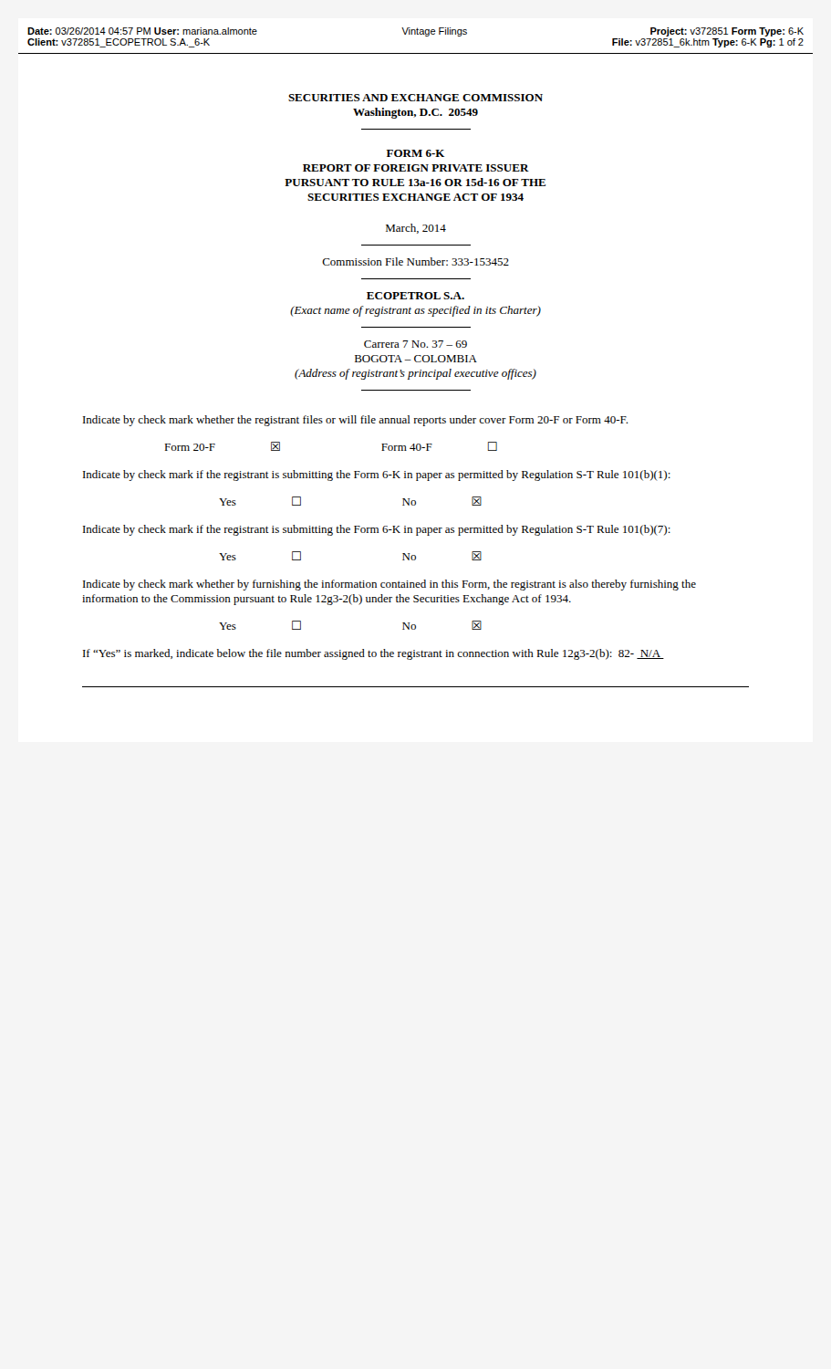Date: 03/26/2014 04:57 PM User: mariana.almonte
Client: v372851_ECOPETROL S.A._6-K
Vintage Filings
Project: v372851 Form Type: 6-K
File: v372851_6k.htm Type: 6-K Pg: 1 of 2
SECURITIES AND EXCHANGE COMMISSION
Washington, D.C. 20549
FORM 6-K
REPORT OF FOREIGN PRIVATE ISSUER
PURSUANT TO RULE 13a-16 OR 15d-16 OF THE
SECURITIES EXCHANGE ACT OF 1934
March, 2014
Commission File Number: 333-153452
ECOPETROL S.A.
(Exact name of registrant as specified in its Charter)
Carrera 7 No. 37 – 69
BOGOTA – COLOMBIA
(Address of registrant’s principal executive offices)
Indicate by check mark whether the registrant files or will file annual reports under cover Form 20-F or Form 40-F.
Form 20-F ☒ Form 40-F ☐
Indicate by check mark if the registrant is submitting the Form 6-K in paper as permitted by Regulation S-T Rule 101(b)(1):
Yes ☐ No ☒
Indicate by check mark if the registrant is submitting the Form 6-K in paper as permitted by Regulation S-T Rule 101(b)(7):
Yes ☐ No ☒
Indicate by check mark whether by furnishing the information contained in this Form, the registrant is also thereby furnishing the information to the Commission pursuant to Rule 12g3-2(b) under the Securities Exchange Act of 1934.
Yes ☐ No ☒
If “Yes” is marked, indicate below the file number assigned to the registrant in connection with Rule 12g3-2(b): 82- N/A